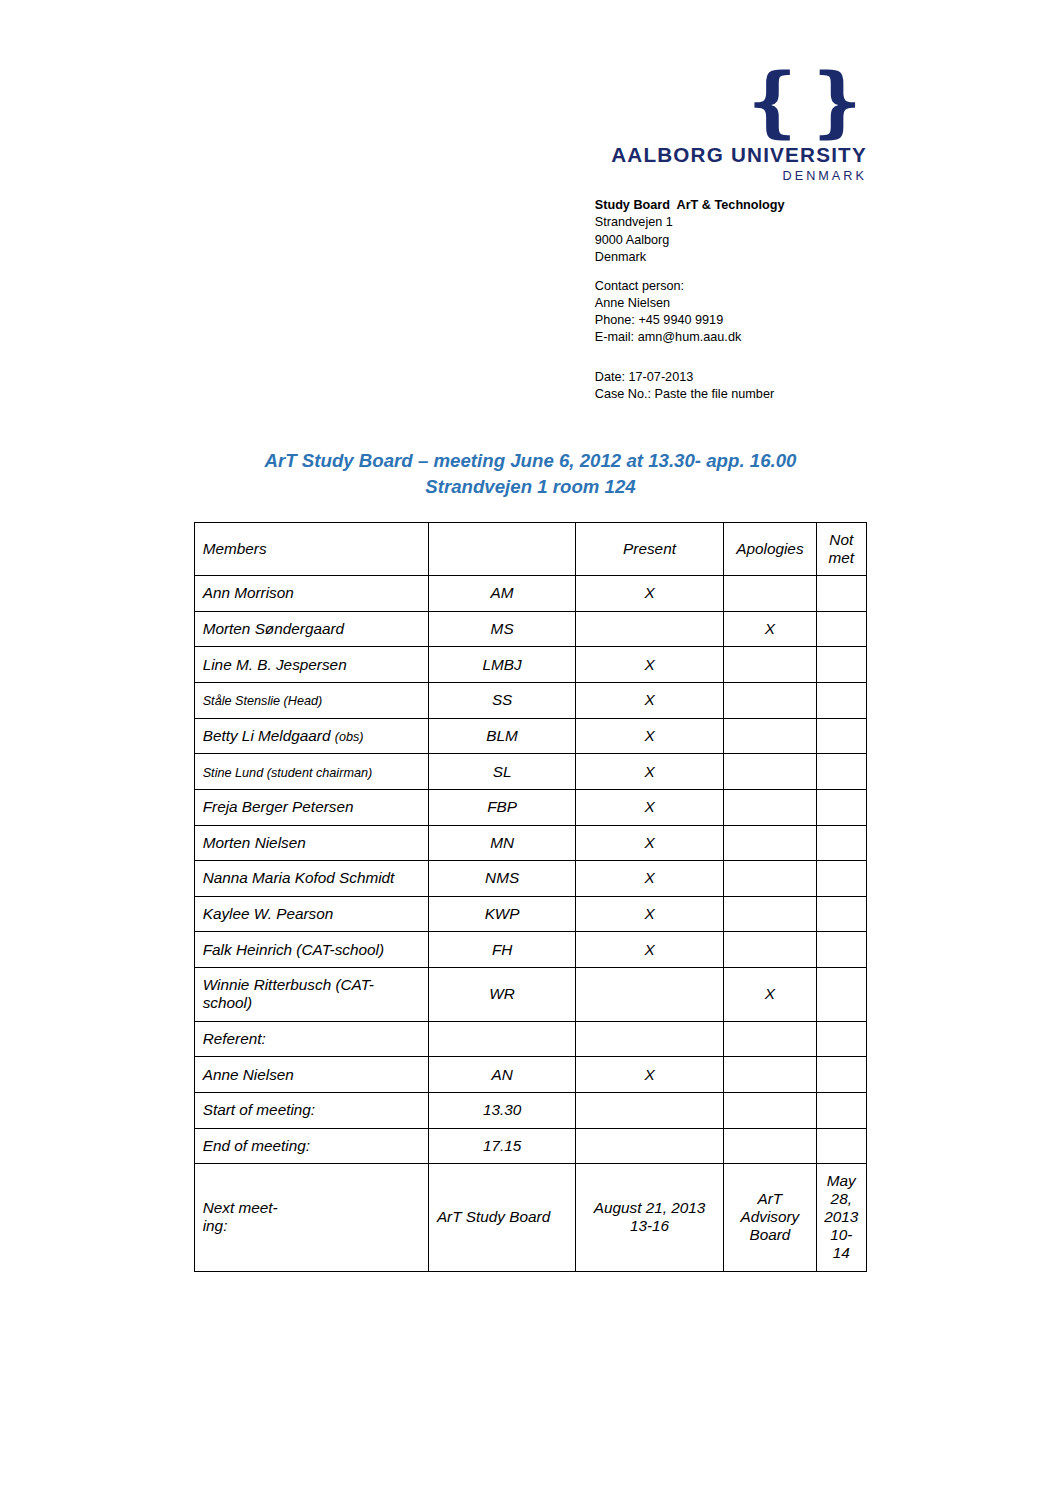❴❵
AALBORG UNIVERSITY
DENMARK
Study Board ArT & Technology
Strandvejen 1
9000 Aalborg
Denmark
Contact person:
Anne Nielsen
Phone: +45 9940 9919
E-mail: amn@hum.aau.dk
Date: 17-07-2013
Case No.: Paste the file number
ArT Study Board – meeting June 6, 2012 at 13.30- app. 16.00 Strandvejen 1 room 124
| Members | | Present | Apologies | Not met |
| Ann Morrison | AM | X | | |
| Morten Søndergaard | MS | | X | |
| Line M. B. Jespersen | LMBJ | X | | |
| Ståle Stenslie (Head) | SS | X | | |
| Betty Li Meldgaard (obs) | BLM | X | | |
| Stine Lund (student chairman) | SL | X | | |
| Freja Berger Petersen | FBP | X | | |
| Morten Nielsen | MN | X | | |
| Nanna Maria Kofod Schmidt | NMS | X | | |
| Kaylee W. Pearson | KWP | X | | |
| Falk Heinrich (CAT-school) | FH | X | | |
| Winnie Ritterbusch (CAT-school) | WR | | X | |
| Referent: | | | | |
| Anne Nielsen | AN | X | | |
| Start of meeting: | 13.30 | | | |
| End of meeting: | 17.15 | | | |
| Next meet- ing: | ArT Study Board | August 21, 2013 13-16 | ArT Advisory Board | May 28, 2013 10-14 |